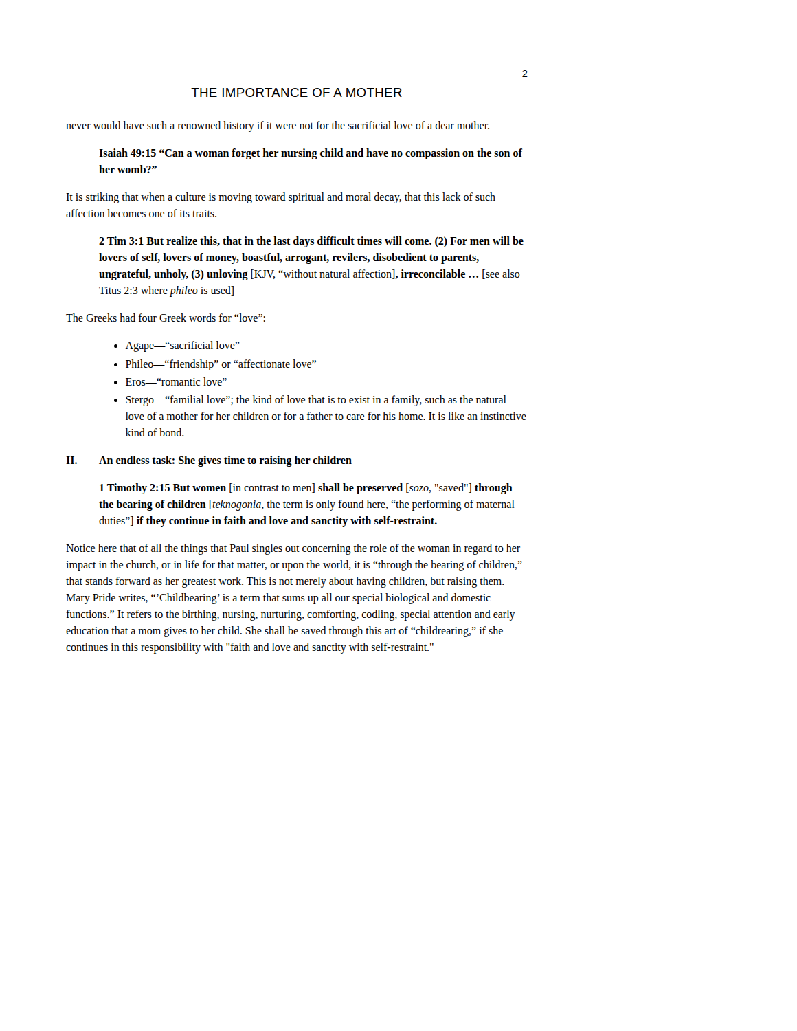2
THE IMPORTANCE OF A MOTHER
never would have such a renowned history if it were not for the sacrificial love of a dear mother.
Isaiah 49:15 “Can a woman forget her nursing child and have no compassion on the son of her womb?”
It is striking that when a culture is moving toward spiritual and moral decay, that this lack of such affection becomes one of its traits.
2 Tim 3:1 But realize this, that in the last days difficult times will come. (2) For men will be lovers of self, lovers of money, boastful, arrogant, revilers, disobedient to parents, ungrateful, unholy, (3) unloving [KJV, “without natural affection], irreconcilable … [see also Titus 2:3 where phileo is used]
The Greeks had four Greek words for “love”:
Agape—“sacrificial love”
Phileo—“friendship” or “affectionate love”
Eros—“romantic love”
Stergo—“familial love”; the kind of love that is to exist in a family, such as the natural love of a mother for her children or for a father to care for his home. It is like an instinctive kind of bond.
II.
An endless task: She gives time to raising her children
1 Timothy 2:15 But women [in contrast to men] shall be preserved [sozo, "saved"] through the bearing of children [teknogonia, the term is only found here, “the performing of maternal duties”] if they continue in faith and love and sanctity with self-restraint.
Notice here that of all the things that Paul singles out concerning the role of the woman in regard to her impact in the church, or in life for that matter, or upon the world, it is “through the bearing of children,” that stands forward as her greatest work. This is not merely about having children, but raising them. Mary Pride writes, “’Childbearing’ is a term that sums up all our special biological and domestic functions.” It refers to the birthing, nursing, nurturing, comforting, codling, special attention and early education that a mom gives to her child. She shall be saved through this art of “childrearing,” if she continues in this responsibility with "faith and love and sanctity with self-restraint."